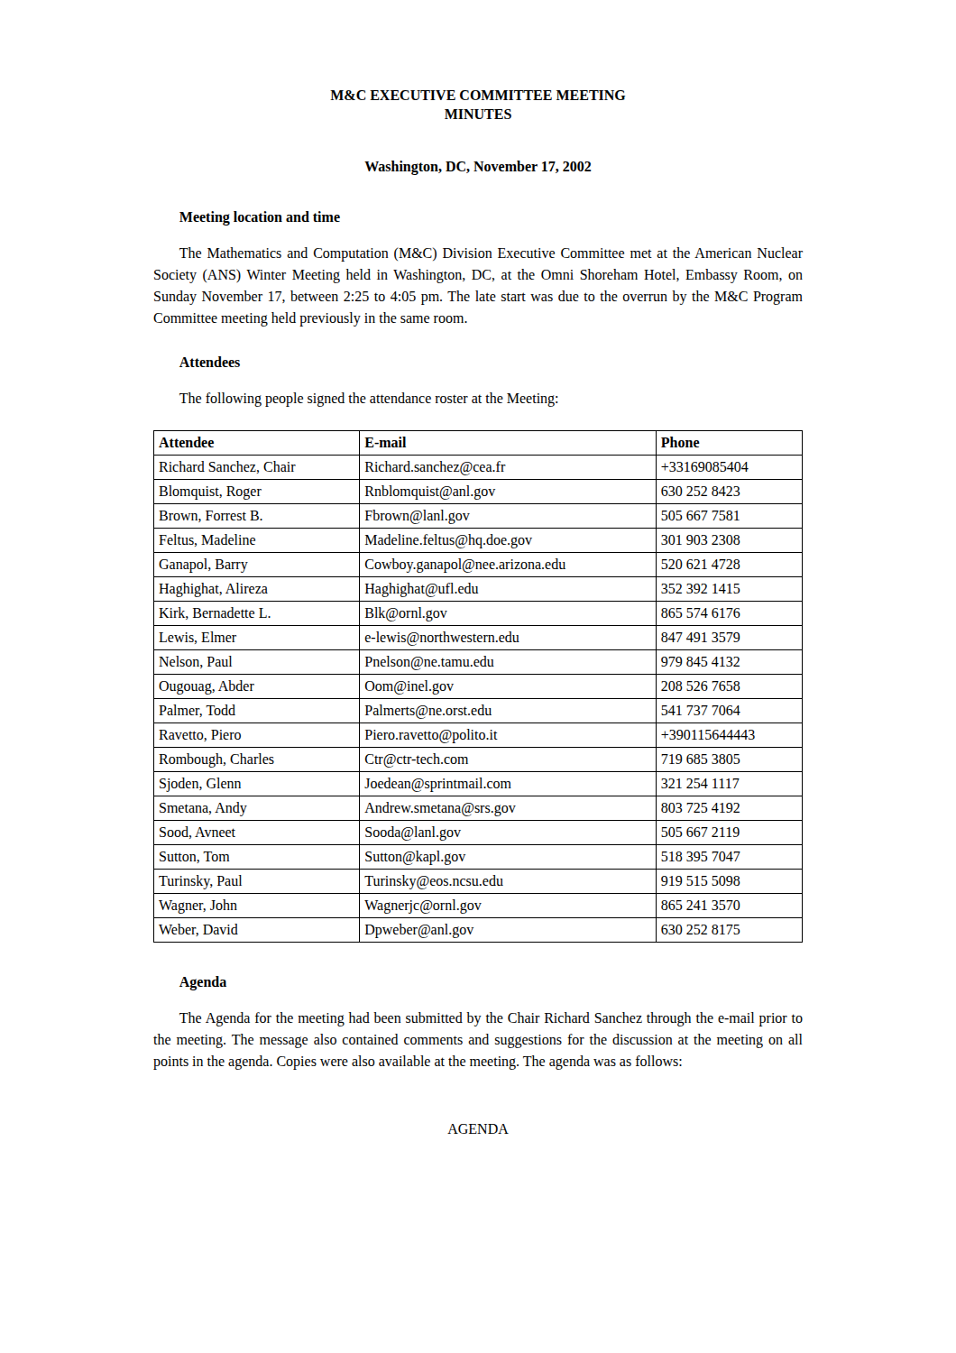M&C Executive Committee Meeting
Minutes
Washington, DC, November 17, 2002
Meeting location and time
The Mathematics and Computation (M&C) Division Executive Committee met at the American Nuclear Society (ANS) Winter Meeting held in Washington, DC, at the Omni Shoreham Hotel, Embassy Room, on Sunday November 17, between 2:25 to 4:05 pm. The late start was due to the overrun by the M&C Program Committee meeting held previously in the same room.
Attendees
The following people signed the attendance roster at the Meeting:
| Attendee | E-mail | Phone |
| --- | --- | --- |
| Richard Sanchez, Chair | Richard.sanchez@cea.fr | +33169085404 |
| Blomquist, Roger | Rnblomquist@anl.gov | 630 252 8423 |
| Brown, Forrest B. | Fbrown@lanl.gov | 505 667 7581 |
| Feltus, Madeline | Madeline.feltus@hq.doe.gov | 301 903 2308 |
| Ganapol, Barry | Cowboy.ganapol@nee.arizona.edu | 520 621 4728 |
| Haghighat, Alireza | Haghighat@ufl.edu | 352 392 1415 |
| Kirk, Bernadette L. | Blk@ornl.gov | 865 574 6176 |
| Lewis, Elmer | e-lewis@northwestern.edu | 847 491 3579 |
| Nelson, Paul | Pnelson@ne.tamu.edu | 979 845 4132 |
| Ougouag, Abder | Oom@inel.gov | 208 526 7658 |
| Palmer, Todd | Palmerts@ne.orst.edu | 541 737 7064 |
| Ravetto, Piero | Piero.ravetto@polito.it | +390115644443 |
| Rombough, Charles | Ctr@ctr-tech.com | 719 685 3805 |
| Sjoden, Glenn | Joedean@sprintmail.com | 321 254 1117 |
| Smetana, Andy | Andrew.smetana@srs.gov | 803 725 4192 |
| Sood, Avneet | Sooda@lanl.gov | 505 667 2119 |
| Sutton, Tom | Sutton@kapl.gov | 518 395 7047 |
| Turinsky, Paul | Turinsky@eos.ncsu.edu | 919 515 5098 |
| Wagner, John | Wagnerjc@ornl.gov | 865 241 3570 |
| Weber, David | Dpweber@anl.gov | 630 252 8175 |
Agenda
The Agenda for the meeting had been submitted by the Chair Richard Sanchez through the e-mail prior to the meeting. The message also contained comments and suggestions for the discussion at the meeting on all points in the agenda. Copies were also available at the meeting. The agenda was as follows:
AGENDA